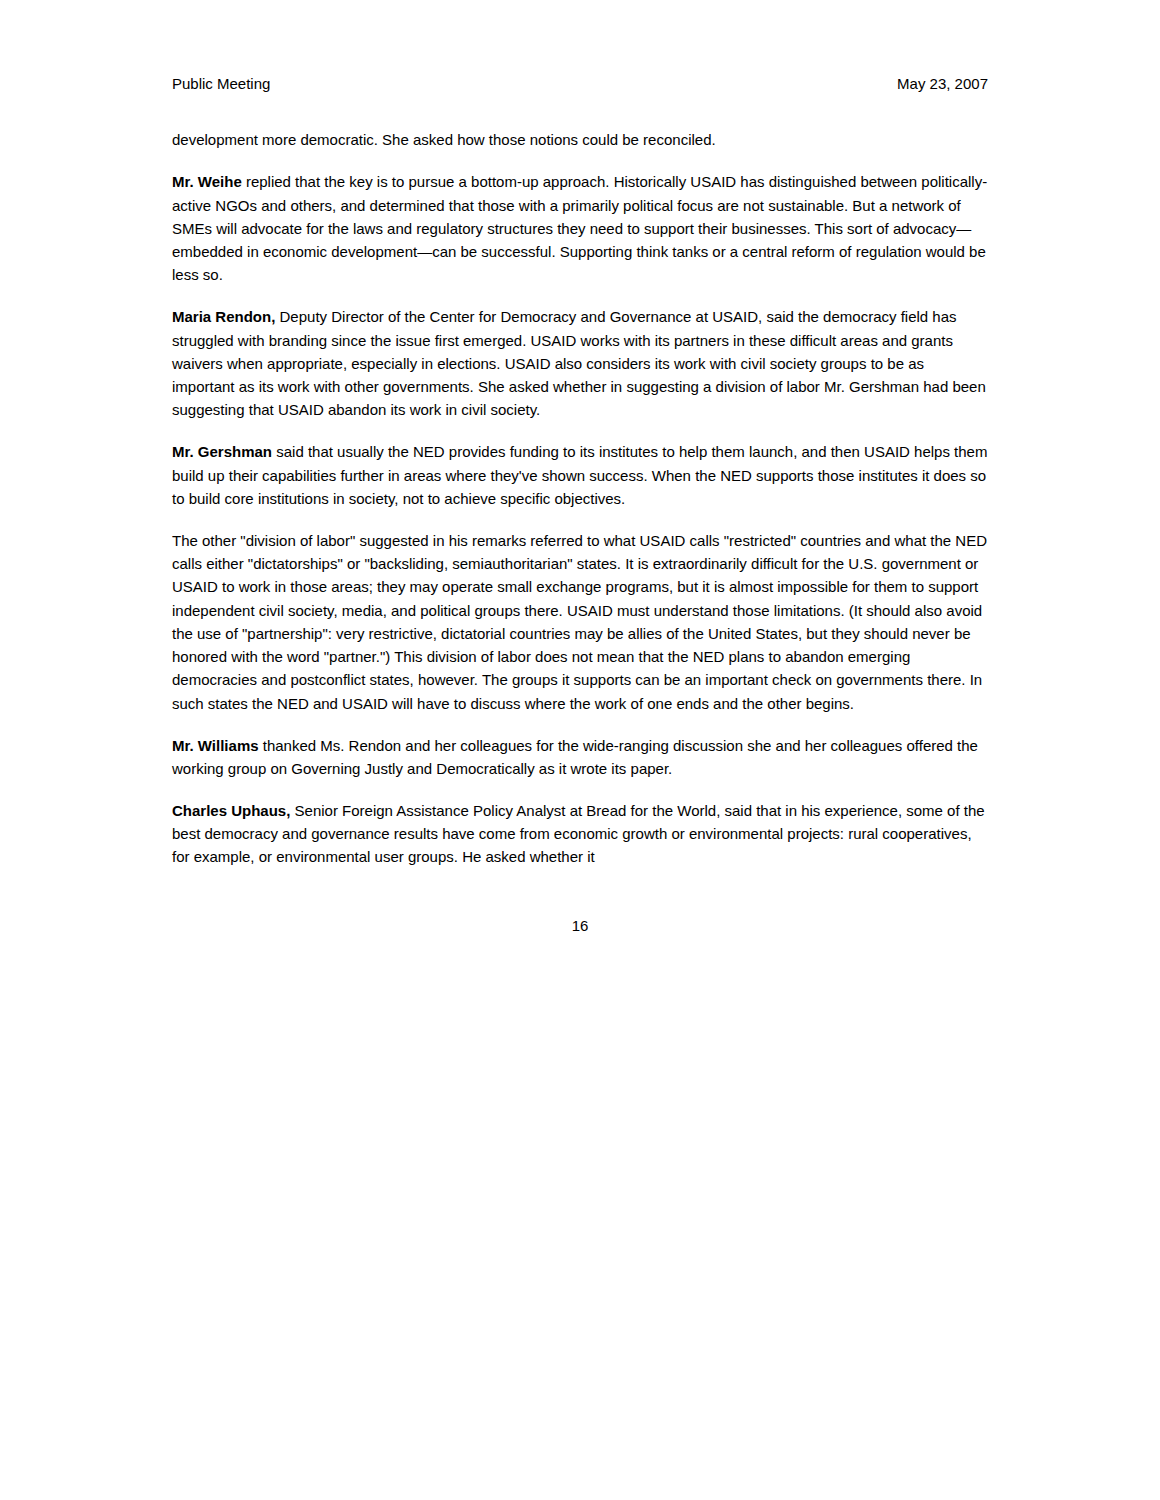Public Meeting May 23, 2007
development more democratic. She asked how those notions could be reconciled.
Mr. Weihe replied that the key is to pursue a bottom-up approach. Historically USAID has distinguished between politically-active NGOs and others, and determined that those with a primarily political focus are not sustainable. But a network of SMEs will advocate for the laws and regulatory structures they need to support their businesses. This sort of advocacy—embedded in economic development—can be successful. Supporting think tanks or a central reform of regulation would be less so.
Maria Rendon, Deputy Director of the Center for Democracy and Governance at USAID, said the democracy field has struggled with branding since the issue first emerged. USAID works with its partners in these difficult areas and grants waivers when appropriate, especially in elections. USAID also considers its work with civil society groups to be as important as its work with other governments. She asked whether in suggesting a division of labor Mr. Gershman had been suggesting that USAID abandon its work in civil society.
Mr. Gershman said that usually the NED provides funding to its institutes to help them launch, and then USAID helps them build up their capabilities further in areas where they've shown success. When the NED supports those institutes it does so to build core institutions in society, not to achieve specific objectives.
The other "division of labor" suggested in his remarks referred to what USAID calls "restricted" countries and what the NED calls either "dictatorships" or "backsliding, semiauthoritarian" states. It is extraordinarily difficult for the U.S. government or USAID to work in those areas; they may operate small exchange programs, but it is almost impossible for them to support independent civil society, media, and political groups there. USAID must understand those limitations. (It should also avoid the use of "partnership": very restrictive, dictatorial countries may be allies of the United States, but they should never be honored with the word "partner.") This division of labor does not mean that the NED plans to abandon emerging democracies and postconflict states, however. The groups it supports can be an important check on governments there. In such states the NED and USAID will have to discuss where the work of one ends and the other begins.
Mr. Williams thanked Ms. Rendon and her colleagues for the wide-ranging discussion she and her colleagues offered the working group on Governing Justly and Democratically as it wrote its paper.
Charles Uphaus, Senior Foreign Assistance Policy Analyst at Bread for the World, said that in his experience, some of the best democracy and governance results have come from economic growth or environmental projects: rural cooperatives, for example, or environmental user groups. He asked whether it
16